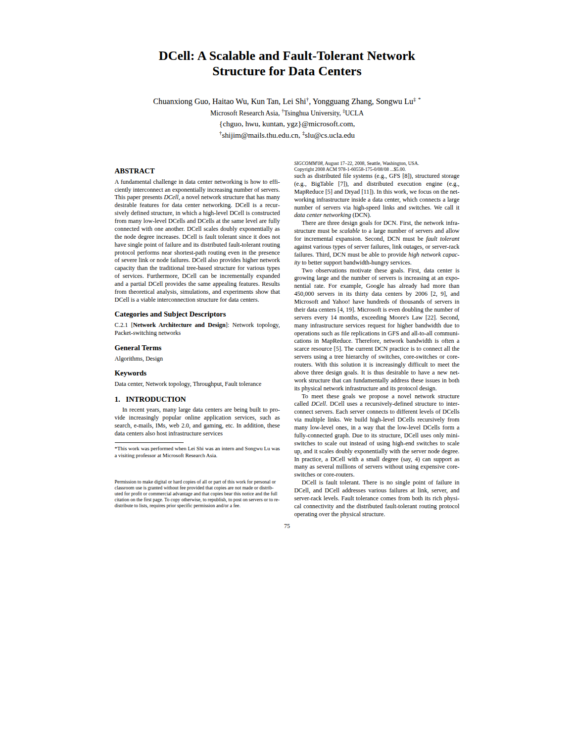DCell: A Scalable and Fault-Tolerant Network
Structure for Data Centers
Chuanxiong Guo, Haitao Wu, Kun Tan, Lei Shi†, Yongguang Zhang, Songwu Lu‡ *
Microsoft Research Asia, †Tsinghua University, ‡UCLA
{chguo, hwu, kuntan, ygz}@microsoft.com,
†shijim@mails.thu.edu.cn, ‡slu@cs.ucla.edu
ABSTRACT
A fundamental challenge in data center networking is how to efficiently interconnect an exponentially increasing number of servers. This paper presents DCell, a novel network structure that has many desirable features for data center networking. DCell is a recursively defined structure, in which a high-level DCell is constructed from many low-level DCells and DCells at the same level are fully connected with one another. DCell scales doubly exponentially as the node degree increases. DCell is fault tolerant since it does not have single point of failure and its distributed fault-tolerant routing protocol performs near shortest-path routing even in the presence of severe link or node failures. DCell also provides higher network capacity than the traditional tree-based structure for various types of services. Furthermore, DCell can be incrementally expanded and a partial DCell provides the same appealing features. Results from theoretical analysis, simulations, and experiments show that DCell is a viable interconnection structure for data centers.
Categories and Subject Descriptors
C.2.1 [Network Architecture and Design]: Network topology, Packet-switching networks
General Terms
Algorithms, Design
Keywords
Data center, Network topology, Throughput, Fault tolerance
1. INTRODUCTION
In recent years, many large data centers are being built to provide increasingly popular online application services, such as search, e-mails, IMs, web 2.0, and gaming, etc. In addition, these data centers also host infrastructure services
*This work was performed when Lei Shi was an intern and Songwu Lu was a visiting professor at Microsoft Research Asia.
Permission to make digital or hard copies of all or part of this work for personal or classroom use is granted without fee provided that copies are not made or distributed for profit or commercial advantage and that copies bear this notice and the full citation on the first page. To copy otherwise, to republish, to post on servers or to redistribute to lists, requires prior specific permission and/or a fee.
SIGCOMM'08, August 17–22, 2008, Seattle, Washington, USA.
Copyright 2008 ACM 978-1-60558-175-0/08/08 ...$5.00.
such as distributed file systems (e.g., GFS [8]), structured storage (e.g., BigTable [7]), and distributed execution engine (e.g., MapReduce [5] and Dryad [11]). In this work, we focus on the networking infrastructure inside a data center, which connects a large number of servers via high-speed links and switches. We call it data center networking (DCN).
There are three design goals for DCN. First, the network infrastructure must be scalable to a large number of servers and allow for incremental expansion. Second, DCN must be fault tolerant against various types of server failures, link outages, or server-rack failures. Third, DCN must be able to provide high network capacity to better support bandwidth-hungry services.
Two observations motivate these goals. First, data center is growing large and the number of servers is increasing at an exponential rate. For example, Google has already had more than 450,000 servers in its thirty data centers by 2006 [2, 9], and Microsoft and Yahoo! have hundreds of thousands of servers in their data centers [4, 19]. Microsoft is even doubling the number of servers every 14 months, exceeding Moore's Law [22]. Second, many infrastructure services request for higher bandwidth due to operations such as file replications in GFS and all-to-all communications in MapReduce. Therefore, network bandwidth is often a scarce resource [5]. The current DCN practice is to connect all the servers using a tree hierarchy of switches, core-switches or core-routers. With this solution it is increasingly difficult to meet the above three design goals. It is thus desirable to have a new network structure that can fundamentally address these issues in both its physical network infrastructure and its protocol design.
To meet these goals we propose a novel network structure called DCell. DCell uses a recursively-defined structure to interconnect servers. Each server connects to different levels of DCells via multiple links. We build high-level DCells recursively from many low-level ones, in a way that the low-level DCells form a fully-connected graph. Due to its structure, DCell uses only mini-switches to scale out instead of using high-end switches to scale up, and it scales doubly exponentially with the server node degree. In practice, a DCell with a small degree (say, 4) can support as many as several millions of servers without using expensive core-switches or core-routers.
DCell is fault tolerant. There is no single point of failure in DCell, and DCell addresses various failures at link, server, and server-rack levels. Fault tolerance comes from both its rich physical connectivity and the distributed fault-tolerant routing protocol operating over the physical structure.
75